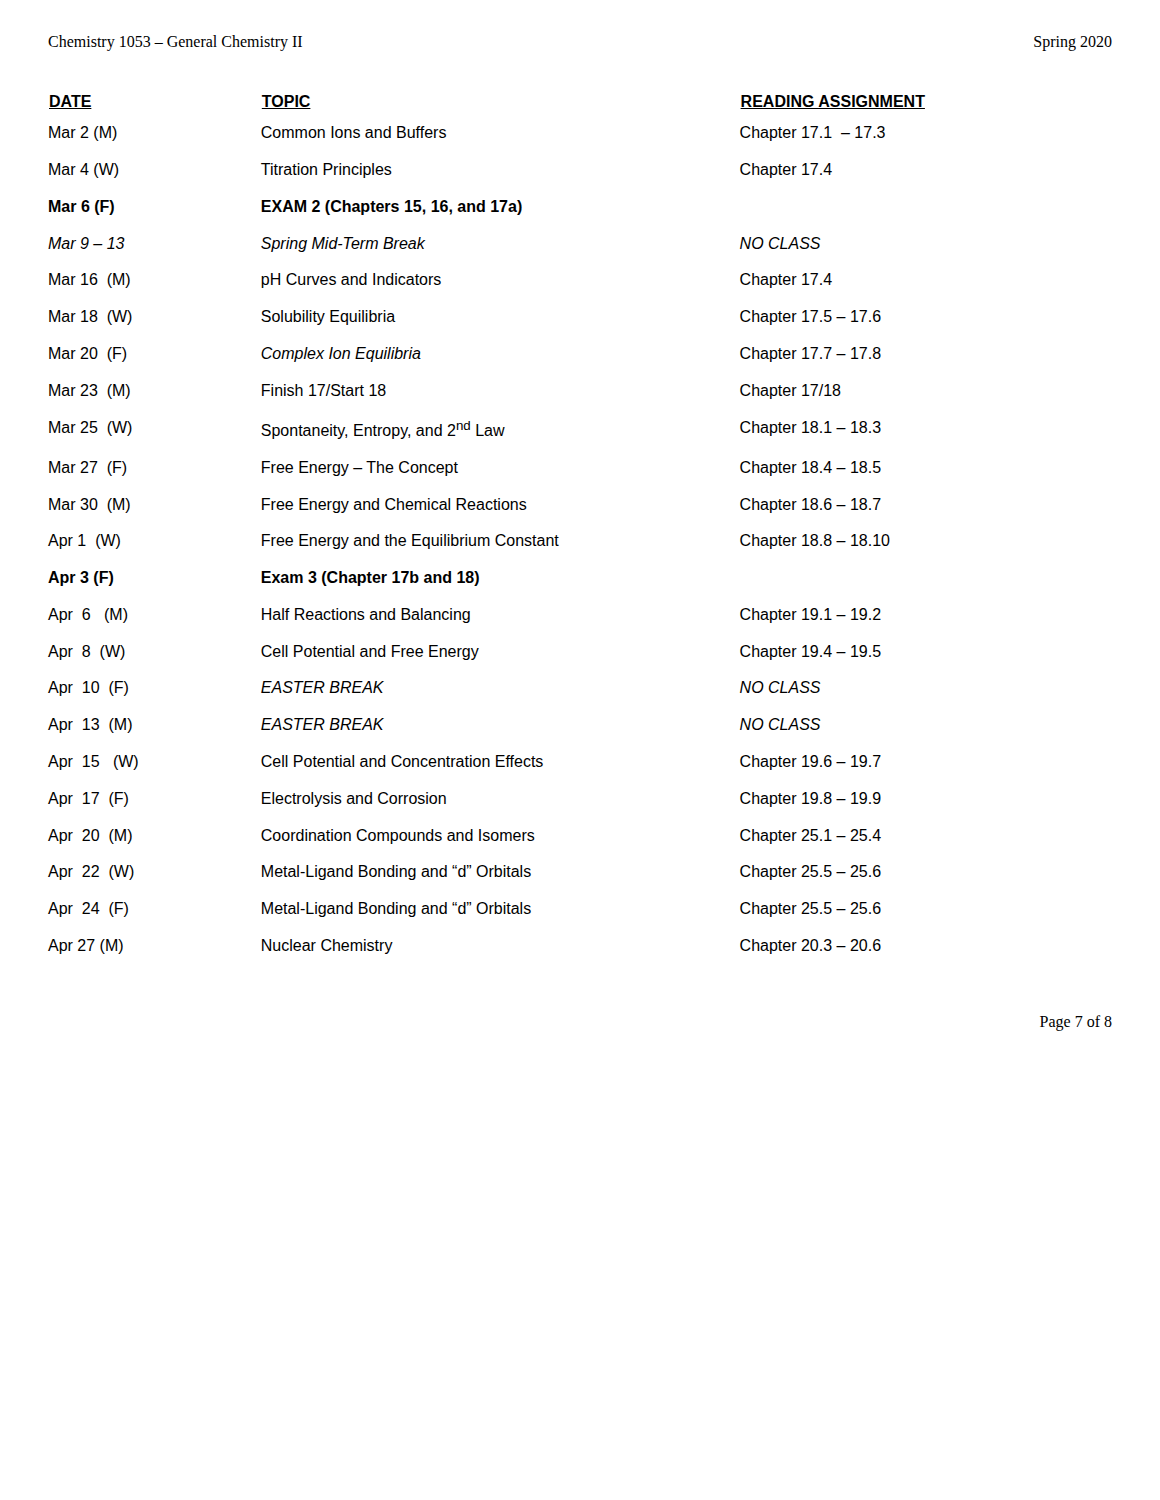Chemistry 1053 – General Chemistry II Spring 2020
| DATE | TOPIC | READING ASSIGNMENT |
| --- | --- | --- |
| Mar 2 (M) | Common Ions and Buffers | Chapter 17.1 – 17.3 |
| Mar 4 (W) | Titration Principles | Chapter 17.4 |
| Mar 6 (F) | EXAM 2 (Chapters 15, 16, and 17a) | |
| Mar 9 – 13 | Spring Mid-Term Break | NO CLASS |
| Mar 16 (M) | pH Curves and Indicators | Chapter 17.4 |
| Mar 18 (W) | Solubility Equilibria | Chapter 17.5 – 17.6 |
| Mar 20 (F) | Complex Ion Equilibria | Chapter 17.7 – 17.8 |
| Mar 23 (M) | Finish 17/Start 18 | Chapter 17/18 |
| Mar 25 (W) | Spontaneity, Entropy, and 2 nd Law | Chapter 18.1 – 18.3 |
| Mar 27 (F) | Free Energy – The Concept | Chapter 18.4 – 18.5 |
| Mar 30 (M) | Free Energy and Chemical Reactions | Chapter 18.6 – 18.7 |
| Apr 1 (W) | Free Energy and the Equilibrium Constant | Chapter 18.8 – 18.10 |
| Apr 3 (F) | Exam 3 (Chapter 17b and 18) | |
| Apr 6 (M) | Half Reactions and Balancing | Chapter 19.1 – 19.2 |
| Apr 8 (W) | Cell Potential and Free Energy | Chapter 19.4 – 19.5 |
| Apr 10 (F) | EASTER BREAK | NO CLASS |
| Apr 13 (M) | EASTER BREAK | NO CLASS |
| Apr 15 (W) | Cell Potential and Concentration Effects | Chapter 19.6 – 19.7 |
| Apr 17 (F) | Electrolysis and Corrosion | Chapter 19.8 – 19.9 |
| Apr 20 (M) | Coordination Compounds and Isomers | Chapter 25.1 – 25.4 |
| Apr 22 (W) | Metal-Ligand Bonding and “d” Orbitals | Chapter 25.5 – 25.6 |
| Apr 24 (F) | Metal-Ligand Bonding and “d” Orbitals | Chapter 25.5 – 25.6 |
| Apr 27 (M) | Nuclear Chemistry | Chapter 20.3 – 20.6 |
Page 7 of 8